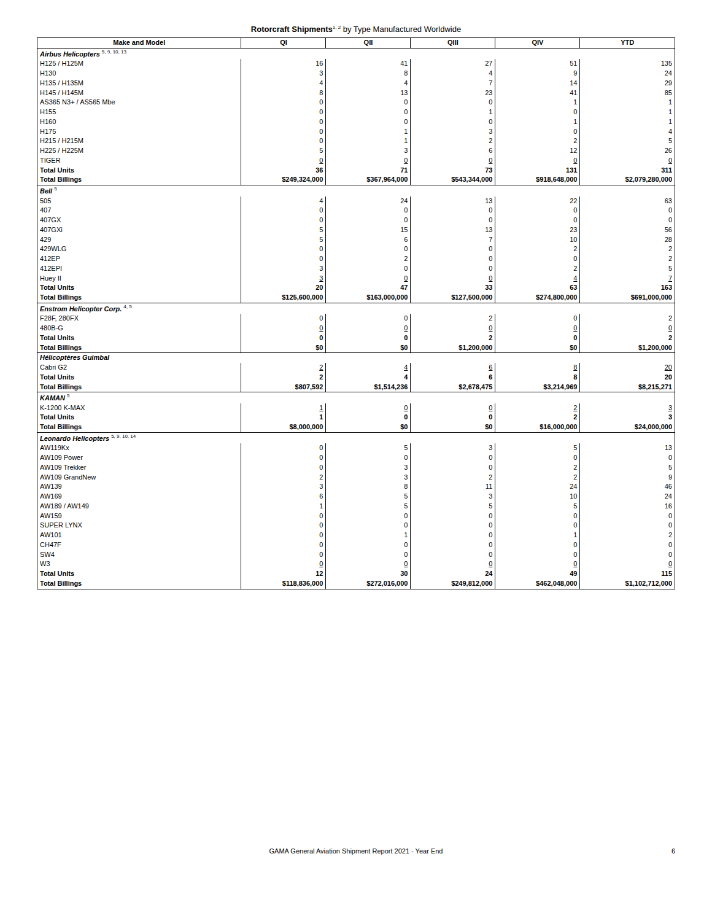Rotorcraft Shipments1, 2 by Type Manufactured Worldwide
| Make and Model | QI | QII | QIII | QIV | YTD |
| --- | --- | --- | --- | --- | --- |
| Airbus Helicopters 5, 9, 10, 13 |
| H125 / H125M | 16 | 41 | 27 | 51 | 135 |
| H130 | 3 | 8 | 4 | 9 | 24 |
| H135 / H135M | 4 | 4 | 7 | 14 | 29 |
| H145 / H145M | 8 | 13 | 23 | 41 | 85 |
| AS365 N3+ / AS565 Mbe | 0 | 0 | 0 | 1 | 1 |
| H155 | 0 | 0 | 1 | 0 | 1 |
| H160 | 0 | 0 | 0 | 1 | 1 |
| H175 | 0 | 1 | 3 | 0 | 4 |
| H215 / H215M | 0 | 1 | 2 | 2 | 5 |
| H225 / H225M | 5 | 3 | 6 | 12 | 26 |
| TIGER | 0 | 0 | 0 | 0 | 0 |
| Total Units | 36 | 71 | 73 | 131 | 311 |
| Total Billings | $249,324,000 | $367,964,000 | $543,344,000 | $918,648,000 | $2,079,280,000 |
| Bell 5 |
| 505 | 4 | 24 | 13 | 22 | 63 |
| 407 | 0 | 0 | 0 | 0 | 0 |
| 407GX | 0 | 0 | 0 | 0 | 0 |
| 407GXi | 5 | 15 | 13 | 23 | 56 |
| 429 | 5 | 6 | 7 | 10 | 28 |
| 429WLG | 0 | 0 | 0 | 2 | 2 |
| 412EP | 0 | 2 | 0 | 0 | 2 |
| 412EPI | 3 | 0 | 0 | 2 | 5 |
| Huey II | 3 | 0 | 0 | 4 | 7 |
| Total Units | 20 | 47 | 33 | 63 | 163 |
| Total Billings | $125,600,000 | $163,000,000 | $127,500,000 | $274,800,000 | $691,000,000 |
| Enstrom Helicopter Corp. 4, 5 |
| F28F, 280FX | 0 | 0 | 2 | 0 | 2 |
| 480B-G | 0 | 0 | 0 | 0 | 0 |
| Total Units | 0 | 0 | 2 | 0 | 2 |
| Total Billings | $0 | $0 | $1,200,000 | $0 | $1,200,000 |
| Hélicoptères Guimbal |
| Cabri G2 | 2 | 4 | 6 | 8 | 20 |
| Total Units | 2 | 4 | 6 | 8 | 20 |
| Total Billings | $807,592 | $1,514,236 | $2,678,475 | $3,214,969 | $8,215,271 |
| KAMAN 5 |
| K-1200 K-MAX | 1 | 0 | 0 | 2 | 3 |
| Total Units | 1 | 0 | 0 | 2 | 3 |
| Total Billings | $8,000,000 | $0 | $0 | $16,000,000 | $24,000,000 |
| Leonardo Helicopters 5, 9, 10, 14 |
| AW119Kx | 0 | 5 | 3 | 5 | 13 |
| AW109 Power | 0 | 0 | 0 | 0 | 0 |
| AW109 Trekker | 0 | 3 | 0 | 2 | 5 |
| AW109 GrandNew | 2 | 3 | 2 | 2 | 9 |
| AW139 | 3 | 8 | 11 | 24 | 46 |
| AW169 | 6 | 5 | 3 | 10 | 24 |
| AW189 / AW149 | 1 | 5 | 5 | 5 | 16 |
| AW159 | 0 | 0 | 0 | 0 | 0 |
| SUPER LYNX | 0 | 0 | 0 | 0 | 0 |
| AW101 | 0 | 1 | 0 | 1 | 2 |
| CH47F | 0 | 0 | 0 | 0 | 0 |
| SW4 | 0 | 0 | 0 | 0 | 0 |
| W3 | 0 | 0 | 0 | 0 | 0 |
| Total Units | 12 | 30 | 24 | 49 | 115 |
| Total Billings | $118,836,000 | $272,016,000 | $249,812,000 | $462,048,000 | $1,102,712,000 |
GAMA General Aviation Shipment Report 2021 - Year End 6